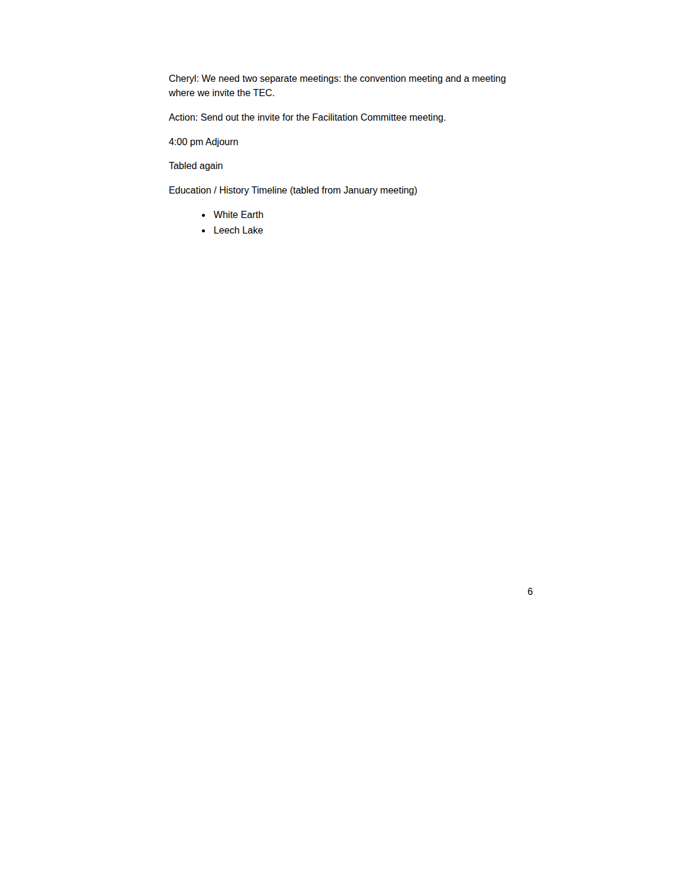Cheryl: We need two separate meetings: the convention meeting and a meeting where we invite the TEC.
Action: Send out the invite for the Facilitation Committee meeting.
4:00 pm Adjourn
Tabled again
Education / History Timeline (tabled from January meeting)
White Earth
Leech Lake
6